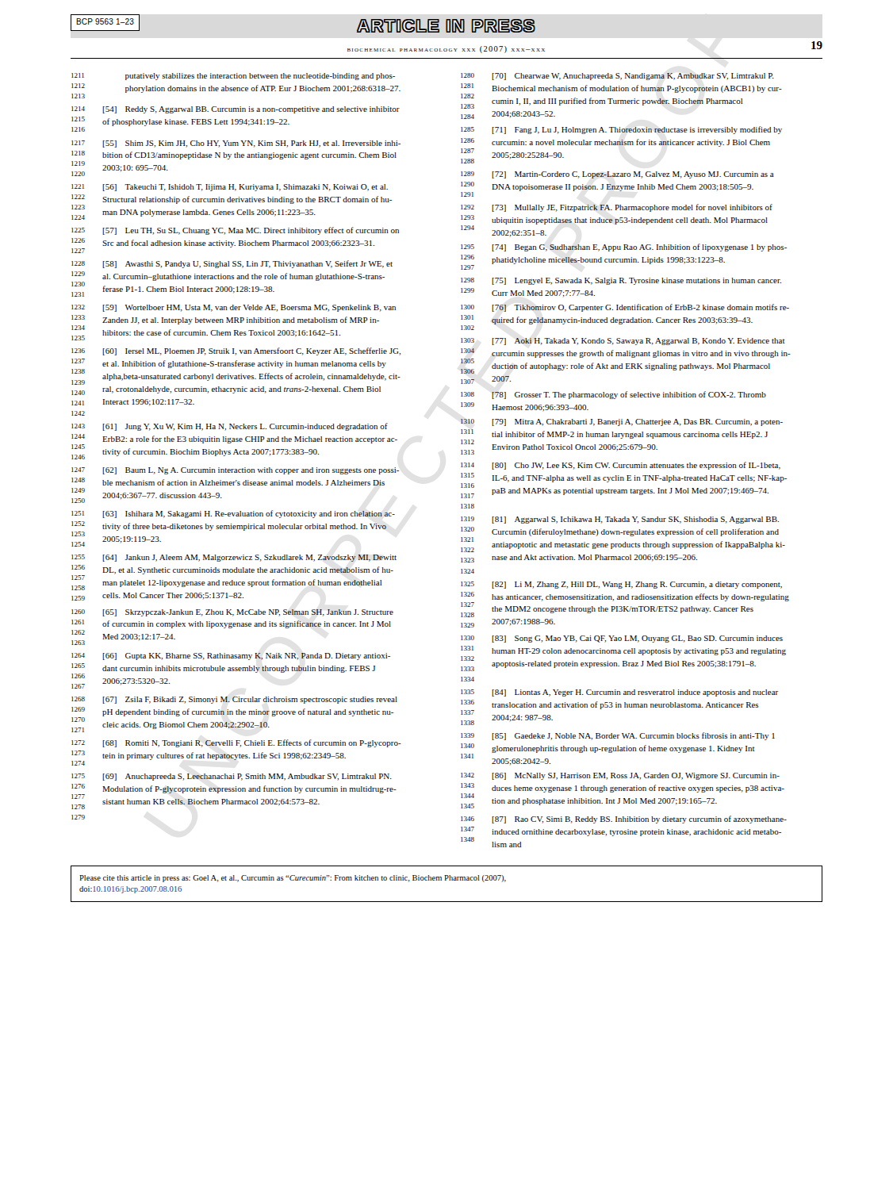UNCORRECTED PROOF
BCP 9563 1–23
ARTICLE IN PRESS
biochemical pharmacology xxx (2007) xxx–xxx
19
1211
1212
1213
putatively stabilizes the interaction between the nucleotide-binding and phosphorylation domains in the absence of ATP. Eur J Biochem 2001;268:6318–27.
1214
1215
1216
[54] Reddy S, Aggarwal BB. Curcumin is a non-competitive and selective inhibitor of phosphorylase kinase. FEBS Lett 1994;341:19–22.
1217
1218
1219
1220
[55] Shim JS, Kim JH, Cho HY, Yum YN, Kim SH, Park HJ, et al. Irreversible inhibition of CD13/aminopeptidase N by the antiangiogenic agent curcumin. Chem Biol 2003;10: 695–704.
1221
1222
1223
1224
[56] Takeuchi T, Ishidoh T, Iijima H, Kuriyama I, Shimazaki N, Koiwai O, et al. Structural relationship of curcumin derivatives binding to the BRCT domain of human DNA polymerase lambda. Genes Cells 2006;11:223–35.
1225
1226
1227
[57] Leu TH, Su SL, Chuang YC, Maa MC. Direct inhibitory effect of curcumin on Src and focal adhesion kinase activity. Biochem Pharmacol 2003;66:2323–31.
1228
1229
1230
1231
[58] Awasthi S, Pandya U, Singhal SS, Lin JT, Thiviyanathan V, Seifert Jr WE, et al. Curcumin–glutathione interactions and the role of human glutathione-S-transferase P1-1. Chem Biol Interact 2000;128:19–38.
1232
1233
1234
1235
[59] Wortelboer HM, Usta M, van der Velde AE, Boersma MG, Spenkelink B, van Zanden JJ, et al. Interplay between MRP inhibition and metabolism of MRP inhibitors: the case of curcumin. Chem Res Toxicol 2003;16:1642–51.
1236
1237
1238
1239
1240
1241
1242
[60] Iersel ML, Ploemen JP, Struik I, van Amersfoort C, Keyzer AE, Schefferlie JG, et al. Inhibition of glutathione-S-transferase activity in human melanoma cells by alpha,beta-unsaturated carbonyl derivatives. Effects of acrolein, cinnamaldehyde, citral, crotonaldehyde, curcumin, ethacrynic acid, and trans-2-hexenal. Chem Biol Interact 1996;102:117–32.
1243
1244
1245
1246
[61] Jung Y, Xu W, Kim H, Ha N, Neckers L. Curcumin-induced degradation of ErbB2: a role for the E3 ubiquitin ligase CHIP and the Michael reaction acceptor activity of curcumin. Biochim Biophys Acta 2007;1773:383–90.
1247
1248
1249
1250
[62] Baum L, Ng A. Curcumin interaction with copper and iron suggests one possible mechanism of action in Alzheimer's disease animal models. J Alzheimers Dis 2004;6:367–77. discussion 443–9.
1251
1252
1253
1254
[63] Ishihara M, Sakagami H. Re-evaluation of cytotoxicity and iron chelation activity of three beta-diketones by semiempirical molecular orbital method. In Vivo 2005;19:119–23.
1255
1256
1257
1258
1259
[64] Jankun J, Aleem AM, Malgorzewicz S, Szkudlarek M, Zavodszky MI, Dewitt DL, et al. Synthetic curcuminoids modulate the arachidonic acid metabolism of human platelet 12-lipoxygenase and reduce sprout formation of human endothelial cells. Mol Cancer Ther 2006;5:1371–82.
1260
1261
1262
1263
[65] Skrzypczak-Jankun E, Zhou K, McCabe NP, Selman SH, Jankun J. Structure of curcumin in complex with lipoxygenase and its significance in cancer. Int J Mol Med 2003;12:17–24.
1264
1265
1266
1267
[66] Gupta KK, Bharne SS, Rathinasamy K, Naik NR, Panda D. Dietary antioxidant curcumin inhibits microtubule assembly through tubulin binding. FEBS J 2006;273:5320–32.
1268
1269
1270
1271
[67] Zsila F, Bikadi Z, Simonyi M. Circular dichroism spectroscopic studies reveal pH dependent binding of curcumin in the minor groove of natural and synthetic nucleic acids. Org Biomol Chem 2004;2:2902–10.
1272
1273
1274
[68] Romiti N, Tongiani R, Cervelli F, Chieli E. Effects of curcumin on P-glycoprotein in primary cultures of rat hepatocytes. Life Sci 1998;62:2349–58.
1275
1276
1277
1278
1279
[69] Anuchapreeda S, Leechanachai P, Smith MM, Ambudkar SV, Limtrakul PN. Modulation of P-glycoprotein expression and function by curcumin in multidrug-resistant human KB cells. Biochem Pharmacol 2002;64:573–82.
1280
1281
1282
1283
1284
[70] Chearwae W, Anuchapreeda S, Nandigama K, Ambudkar SV, Limtrakul P. Biochemical mechanism of modulation of human P-glycoprotein (ABCB1) by curcumin I, II, and III purified from Turmeric powder. Biochem Pharmacol 2004;68:2043–52.
1285
1286
1287
1288
[71] Fang J, Lu J, Holmgren A. Thioredoxin reductase is irreversibly modified by curcumin: a novel molecular mechanism for its anticancer activity. J Biol Chem 2005;280:25284–90.
1289
1290
1291
[72] Martin-Cordero C, Lopez-Lazaro M, Galvez M, Ayuso MJ. Curcumin as a DNA topoisomerase II poison. J Enzyme Inhib Med Chem 2003;18:505–9.
1292
1293
1294
[73] Mullally JE, Fitzpatrick FA. Pharmacophore model for novel inhibitors of ubiquitin isopeptidases that induce p53-independent cell death. Mol Pharmacol 2002;62:351–8.
1295
1296
1297
[74] Began G, Sudharshan E, Appu Rao AG. Inhibition of lipoxygenase 1 by phosphatidylcholine micelles-bound curcumin. Lipids 1998;33:1223–8.
1298
1299
[75] Lengyel E, Sawada K, Salgia R. Tyrosine kinase mutations in human cancer. Curr Mol Med 2007;7:77–84.
1300
1301
1302
[76] Tikhomirov O, Carpenter G. Identification of ErbB-2 kinase domain motifs required for geldanamycin-induced degradation. Cancer Res 2003;63:39–43.
1303
1304
1305
1306
1307
[77] Aoki H, Takada Y, Kondo S, Sawaya R, Aggarwal B, Kondo Y. Evidence that curcumin suppresses the growth of malignant gliomas in vitro and in vivo through induction of autophagy: role of Akt and ERK signaling pathways. Mol Pharmacol 2007.
1308
1309
[78] Grosser T. The pharmacology of selective inhibition of COX-2. Thromb Haemost 2006;96:393–400.
1310
1311
1312
1313
[79] Mitra A, Chakrabarti J, Banerji A, Chatterjee A, Das BR. Curcumin, a potential inhibitor of MMP-2 in human laryngeal squamous carcinoma cells HEp2. J Environ Pathol Toxicol Oncol 2006;25:679–90.
1314
1315
1316
1317
1318
[80] Cho JW, Lee KS, Kim CW. Curcumin attenuates the expression of IL-1beta, IL-6, and TNF-alpha as well as cyclin E in TNF-alpha-treated HaCaT cells; NF-kappaB and MAPKs as potential upstream targets. Int J Mol Med 2007;19:469–74.
1319
1320
1321
1322
1323
1324
[81] Aggarwal S, Ichikawa H, Takada Y, Sandur SK, Shishodia S, Aggarwal BB. Curcumin (diferuloylmethane) down-regulates expression of cell proliferation and antiapoptotic and metastatic gene products through suppression of IkappaBalpha kinase and Akt activation. Mol Pharmacol 2006;69:195–206.
1325
1326
1327
1328
1329
[82] Li M, Zhang Z, Hill DL, Wang H, Zhang R. Curcumin, a dietary component, has anticancer, chemosensitization, and radiosensitization effects by down-regulating the MDM2 oncogene through the PI3K/mTOR/ETS2 pathway. Cancer Res 2007;67:1988–96.
1330
1331
1332
1333
1334
[83] Song G, Mao YB, Cai QF, Yao LM, Ouyang GL, Bao SD. Curcumin induces human HT-29 colon adenocarcinoma cell apoptosis by activating p53 and regulating apoptosis-related protein expression. Braz J Med Biol Res 2005;38:1791–8.
1335
1336
1337
1338
[84] Liontas A, Yeger H. Curcumin and resveratrol induce apoptosis and nuclear translocation and activation of p53 in human neuroblastoma. Anticancer Res 2004;24: 987–98.
1339
1340
1341
[85] Gaedeke J, Noble NA, Border WA. Curcumin blocks fibrosis in anti-Thy 1 glomerulonephritis through up-regulation of heme oxygenase 1. Kidney Int 2005;68:2042–9.
1342
1343
1344
1345
[86] McNally SJ, Harrison EM, Ross JA, Garden OJ, Wigmore SJ. Curcumin induces heme oxygenase 1 through generation of reactive oxygen species, p38 activation and phosphatase inhibition. Int J Mol Med 2007;19:165–72.
1346
1347
1348
[87] Rao CV, Simi B, Reddy BS. Inhibition by dietary curcumin of azoxymethane-induced ornithine decarboxylase, tyrosine protein kinase, arachidonic acid metabolism and
Please cite this article in press as: Goel A, et al., Curcumin as “Curecumin”: From kitchen to clinic, Biochem Pharmacol (2007), doi:10.1016/j.bcp.2007.08.016